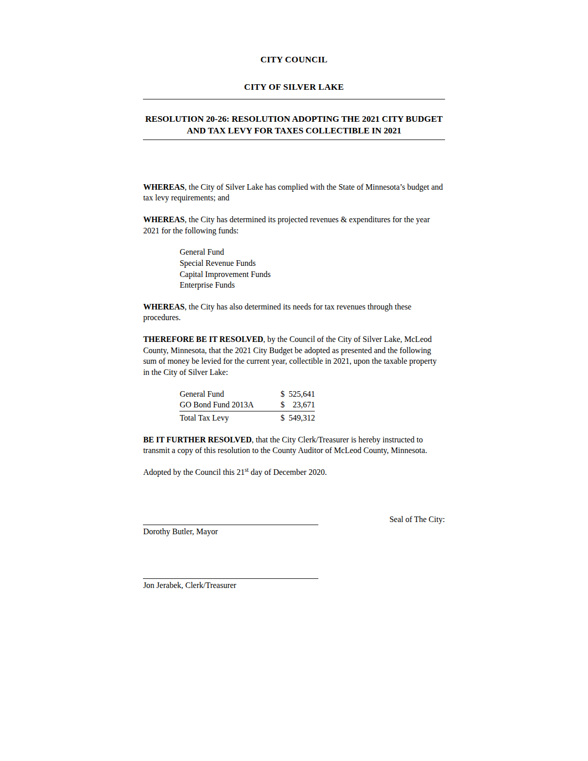CITY COUNCIL
CITY OF SILVER LAKE
RESOLUTION 20-26: RESOLUTION ADOPTING THE 2021 CITY BUDGET AND TAX LEVY FOR TAXES COLLECTIBLE IN 2021
WHEREAS, the City of Silver Lake has complied with the State of Minnesota’s budget and tax levy requirements; and
WHEREAS, the City has determined its projected revenues & expenditures for the year 2021 for the following funds:
General Fund
Special Revenue Funds
Capital Improvement Funds
Enterprise Funds
WHEREAS, the City has also determined its needs for tax revenues through these procedures.
THEREFORE BE IT RESOLVED, by the Council of the City of Silver Lake, McLeod County, Minnesota, that the 2021 City Budget be adopted as presented and the following sum of money be levied for the current year, collectible in 2021, upon the taxable property in the City of Silver Lake:
| General Fund | $ 525,641 |
| GO Bond Fund 2013A | $ 23,671 |
| Total Tax Levy | $ 549,312 |
BE IT FURTHER RESOLVED, that the City Clerk/Treasurer is hereby instructed to transmit a copy of this resolution to the County Auditor of McLeod County, Minnesota.
Adopted by the Council this 21st day of December 2020.
Seal of The City:
Dorothy Butler, Mayor
Jon Jerabek, Clerk/Treasurer